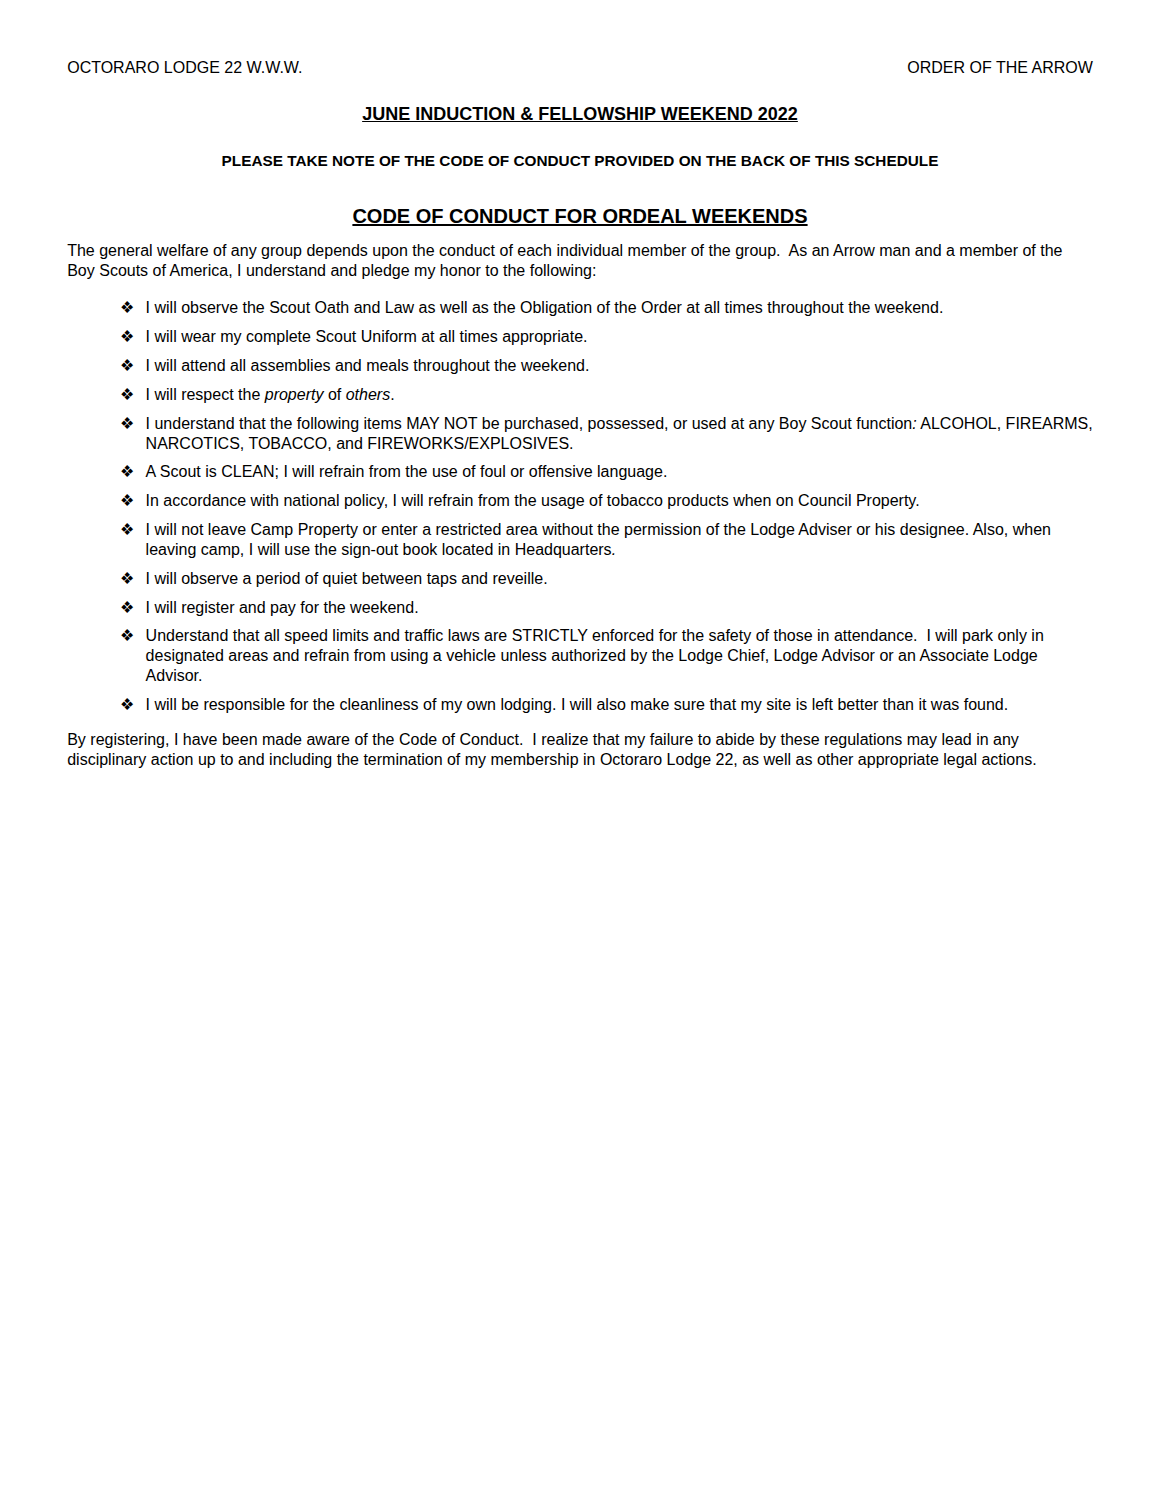OCTORARO LODGE 22 W.W.W. ORDER OF THE ARROW
JUNE INDUCTION & FELLOWSHIP WEEKEND 2022
PLEASE TAKE NOTE OF THE CODE OF CONDUCT PROVIDED ON THE BACK OF THIS SCHEDULE
CODE OF CONDUCT FOR ORDEAL WEEKENDS
The general welfare of any group depends upon the conduct of each individual member of the group. As an Arrow man and a member of the Boy Scouts of America, I understand and pledge my honor to the following:
I will observe the Scout Oath and Law as well as the Obligation of the Order at all times throughout the weekend.
I will wear my complete Scout Uniform at all times appropriate.
I will attend all assemblies and meals throughout the weekend.
I will respect the property of others.
I understand that the following items MAY NOT be purchased, possessed, or used at any Boy Scout function: ALCOHOL, FIREARMS, NARCOTICS, TOBACCO, and FIREWORKS/EXPLOSIVES.
A Scout is CLEAN; I will refrain from the use of foul or offensive language.
In accordance with national policy, I will refrain from the usage of tobacco products when on Council Property.
I will not leave Camp Property or enter a restricted area without the permission of the Lodge Adviser or his designee. Also, when leaving camp, I will use the sign-out book located in Headquarters.
I will observe a period of quiet between taps and reveille.
I will register and pay for the weekend.
Understand that all speed limits and traffic laws are STRICTLY enforced for the safety of those in attendance. I will park only in designated areas and refrain from using a vehicle unless authorized by the Lodge Chief, Lodge Advisor or an Associate Lodge Advisor.
I will be responsible for the cleanliness of my own lodging. I will also make sure that my site is left better than it was found.
By registering, I have been made aware of the Code of Conduct. I realize that my failure to abide by these regulations may lead in any disciplinary action up to and including the termination of my membership in Octoraro Lodge 22, as well as other appropriate legal actions.